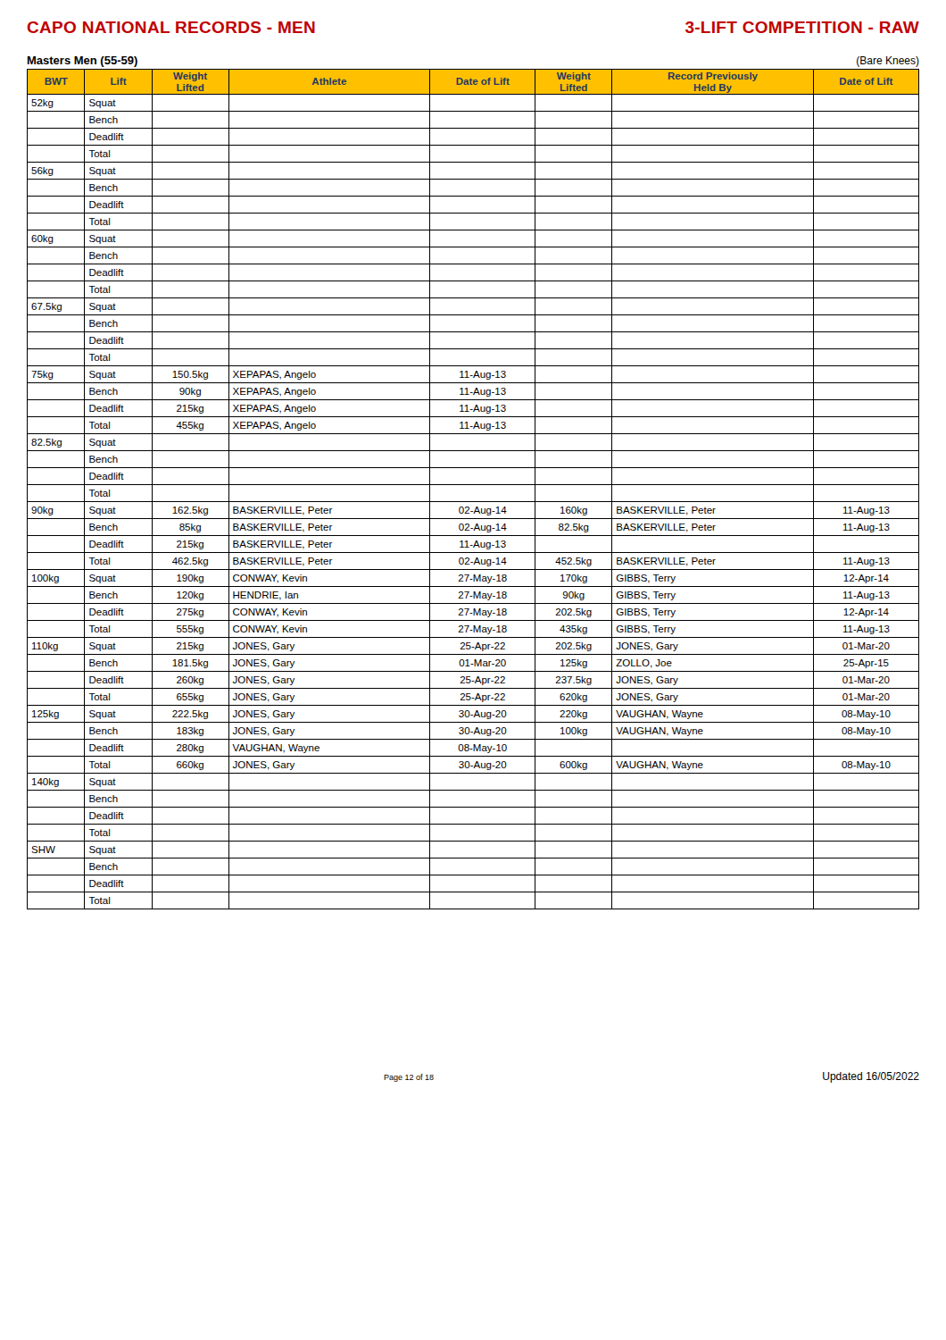CAPO NATIONAL RECORDS - MEN
3-LIFT COMPETITION - RAW
Masters Men (55-59)
(Bare Knees)
| BWT | Lift | Weight Lifted | Athlete | Date of Lift | Weight Lifted | Record Previously Held By | Date of Lift |
| --- | --- | --- | --- | --- | --- | --- | --- |
| 52kg | Squat | | | | | | |
| | Bench | | | | | | |
| | Deadlift | | | | | | |
| | Total | | | | | | |
| 56kg | Squat | | | | | | |
| | Bench | | | | | | |
| | Deadlift | | | | | | |
| | Total | | | | | | |
| 60kg | Squat | | | | | | |
| | Bench | | | | | | |
| | Deadlift | | | | | | |
| | Total | | | | | | |
| 67.5kg | Squat | | | | | | |
| | Bench | | | | | | |
| | Deadlift | | | | | | |
| | Total | | | | | | |
| 75kg | Squat | 150.5kg | XEPAPAS, Angelo | 11-Aug-13 | | | |
| | Bench | 90kg | XEPAPAS, Angelo | 11-Aug-13 | | | |
| | Deadlift | 215kg | XEPAPAS, Angelo | 11-Aug-13 | | | |
| | Total | 455kg | XEPAPAS, Angelo | 11-Aug-13 | | | |
| 82.5kg | Squat | | | | | | |
| | Bench | | | | | | |
| | Deadlift | | | | | | |
| | Total | | | | | | |
| 90kg | Squat | 162.5kg | BASKERVILLE, Peter | 02-Aug-14 | 160kg | BASKERVILLE, Peter | 11-Aug-13 |
| | Bench | 85kg | BASKERVILLE, Peter | 02-Aug-14 | 82.5kg | BASKERVILLE, Peter | 11-Aug-13 |
| | Deadlift | 215kg | BASKERVILLE, Peter | 11-Aug-13 | | | |
| | Total | 462.5kg | BASKERVILLE, Peter | 02-Aug-14 | 452.5kg | BASKERVILLE, Peter | 11-Aug-13 |
| 100kg | Squat | 190kg | CONWAY, Kevin | 27-May-18 | 170kg | GIBBS, Terry | 12-Apr-14 |
| | Bench | 120kg | HENDRIE, Ian | 27-May-18 | 90kg | GIBBS, Terry | 11-Aug-13 |
| | Deadlift | 275kg | CONWAY, Kevin | 27-May-18 | 202.5kg | GIBBS, Terry | 12-Apr-14 |
| | Total | 555kg | CONWAY, Kevin | 27-May-18 | 435kg | GIBBS, Terry | 11-Aug-13 |
| 110kg | Squat | 215kg | JONES, Gary | 25-Apr-22 | 202.5kg | JONES, Gary | 01-Mar-20 |
| | Bench | 181.5kg | JONES, Gary | 01-Mar-20 | 125kg | ZOLLO, Joe | 25-Apr-15 |
| | Deadlift | 260kg | JONES, Gary | 25-Apr-22 | 237.5kg | JONES, Gary | 01-Mar-20 |
| | Total | 655kg | JONES, Gary | 25-Apr-22 | 620kg | JONES, Gary | 01-Mar-20 |
| 125kg | Squat | 222.5kg | JONES, Gary | 30-Aug-20 | 220kg | VAUGHAN, Wayne | 08-May-10 |
| | Bench | 183kg | JONES, Gary | 30-Aug-20 | 100kg | VAUGHAN, Wayne | 08-May-10 |
| | Deadlift | 280kg | VAUGHAN, Wayne | 08-May-10 | | | |
| | Total | 660kg | JONES, Gary | 30-Aug-20 | 600kg | VAUGHAN, Wayne | 08-May-10 |
| 140kg | Squat | | | | | | |
| | Bench | | | | | | |
| | Deadlift | | | | | | |
| | Total | | | | | | |
| SHW | Squat | | | | | | |
| | Bench | | | | | | |
| | Deadlift | | | | | | |
| | Total | | | | | | |
Page 12 of 18
Updated 16/05/2022